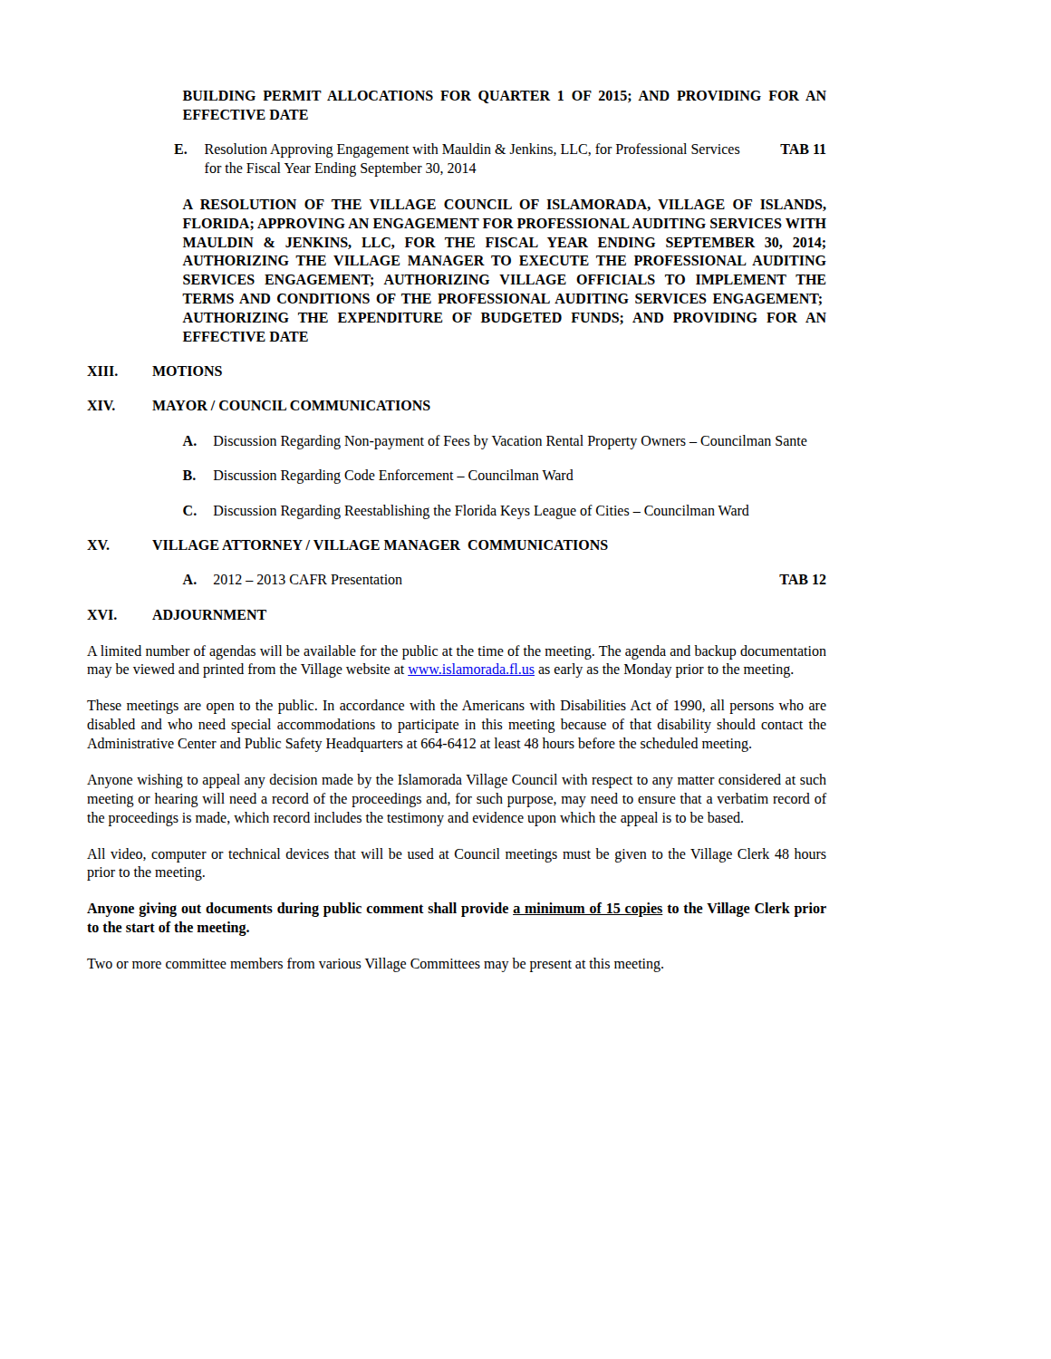BUILDING PERMIT ALLOCATIONS FOR QUARTER 1 OF 2015; AND PROVIDING FOR AN EFFECTIVE DATE
E.
Resolution Approving Engagement with Mauldin & Jenkins, LLC, for Professional Services for the Fiscal Year Ending September 30, 2014
TAB 11
A RESOLUTION OF THE VILLAGE COUNCIL OF ISLAMORADA, VILLAGE OF ISLANDS, FLORIDA; APPROVING AN ENGAGEMENT FOR PROFESSIONAL AUDITING SERVICES WITH MAULDIN & JENKINS, LLC, FOR THE FISCAL YEAR ENDING SEPTEMBER 30, 2014; AUTHORIZING THE VILLAGE MANAGER TO EXECUTE THE PROFESSIONAL AUDITING SERVICES ENGAGEMENT; AUTHORIZING VILLAGE OFFICIALS TO IMPLEMENT THE TERMS AND CONDITIONS OF THE PROFESSIONAL AUDITING SERVICES ENGAGEMENT; AUTHORIZING THE EXPENDITURE OF BUDGETED FUNDS; AND PROVIDING FOR AN EFFECTIVE DATE
XIII.
MOTIONS
XIV.
MAYOR / COUNCIL COMMUNICATIONS
A.
Discussion Regarding Non-payment of Fees by Vacation Rental Property Owners – Councilman Sante
B.
Discussion Regarding Code Enforcement – Councilman Ward
C.
Discussion Regarding Reestablishing the Florida Keys League of Cities – Councilman Ward
XV.
VILLAGE ATTORNEY / VILLAGE MANAGER COMMUNICATIONS
A.
2012 – 2013 CAFR Presentation
TAB 12
XVI.
ADJOURNMENT
A limited number of agendas will be available for the public at the time of the meeting. The agenda and backup documentation may be viewed and printed from the Village website at www.islamorada.fl.us as early as the Monday prior to the meeting.
These meetings are open to the public. In accordance with the Americans with Disabilities Act of 1990, all persons who are disabled and who need special accommodations to participate in this meeting because of that disability should contact the Administrative Center and Public Safety Headquarters at 664-6412 at least 48 hours before the scheduled meeting.
Anyone wishing to appeal any decision made by the Islamorada Village Council with respect to any matter considered at such meeting or hearing will need a record of the proceedings and, for such purpose, may need to ensure that a verbatim record of the proceedings is made, which record includes the testimony and evidence upon which the appeal is to be based.
All video, computer or technical devices that will be used at Council meetings must be given to the Village Clerk 48 hours prior to the meeting.
Anyone giving out documents during public comment shall provide a minimum of 15 copies to the Village Clerk prior to the start of the meeting.
Two or more committee members from various Village Committees may be present at this meeting.